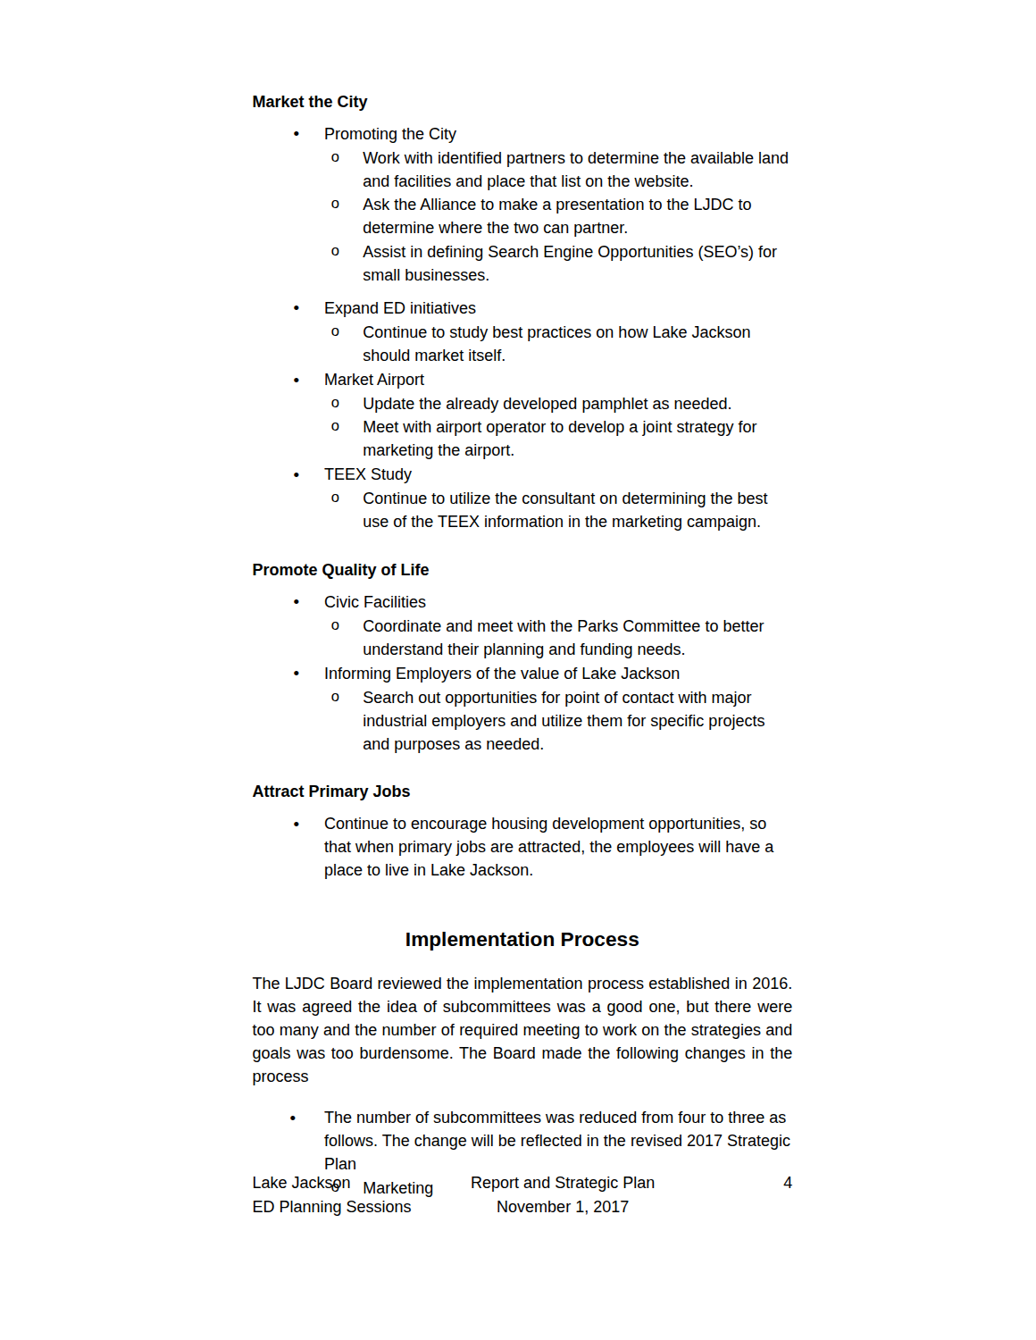Market the City
Promoting the City
Work with identified partners to determine the available land and facilities and place that list on the website.
Ask the Alliance to make a presentation to the LJDC to determine where the two can partner.
Assist in defining Search Engine Opportunities (SEO’s) for small businesses.
Expand ED initiatives
Continue to study best practices on how Lake Jackson should market itself.
Market Airport
Update the already developed pamphlet as needed.
Meet with airport operator to develop a joint strategy for marketing the airport.
TEEX Study
Continue to utilize the consultant on determining the best use of the TEEX information in the marketing campaign.
Promote Quality of Life
Civic Facilities
Coordinate and meet with the Parks Committee to better understand their planning and funding needs.
Informing Employers of the value of Lake Jackson
Search out opportunities for point of contact with major industrial employers and utilize them for specific projects and purposes as needed.
Attract Primary Jobs
Continue to encourage housing development opportunities, so that when primary jobs are attracted, the employees will have a place to live in Lake Jackson.
Implementation Process
The LJDC Board reviewed the implementation process established in 2016. It was agreed the idea of subcommittees was a good one, but there were too many and the number of required meeting to work on the strategies and goals was too burdensome. The Board made the following changes in the process
The number of subcommittees was reduced from four to three as follows. The change will be reflected in the revised 2017 Strategic Plan
Marketing
| Lake Jackson | Report and Strategic Plan | 4 |
| ED Planning Sessions | November 1, 2017 | |